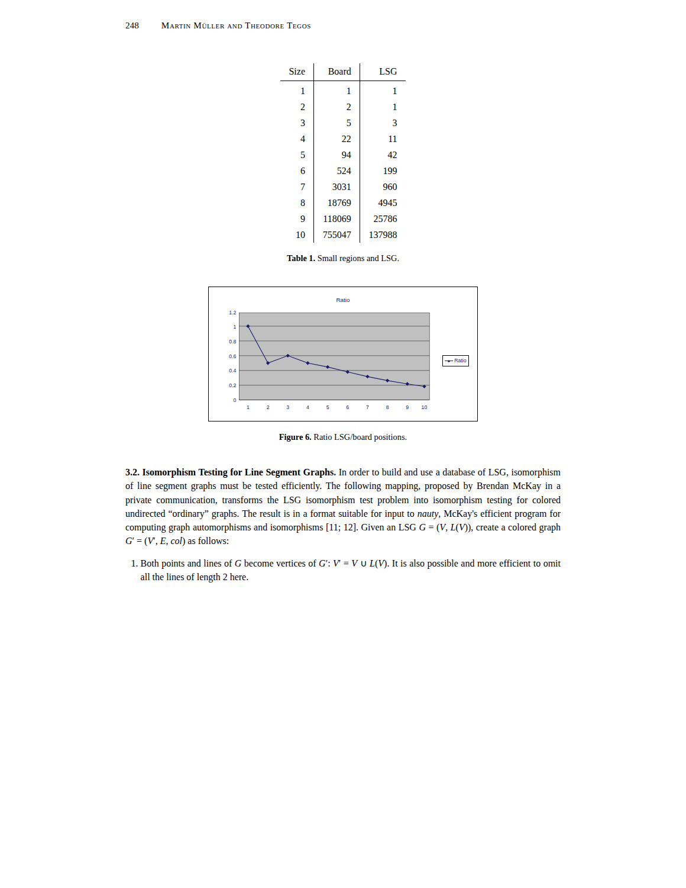248 Martin Müller and Theodore Tegos
| Size | Board | LSG |
| --- | --- | --- |
| 1 | 1 | 1 |
| 2 | 2 | 1 |
| 3 | 5 | 3 |
| 4 | 22 | 11 |
| 5 | 94 | 42 |
| 6 | 524 | 199 |
| 7 | 3031 | 960 |
| 8 | 18769 | 4945 |
| 9 | 118069 | 25786 |
| 10 | 755047 | 137988 |
Table 1. Small regions and LSG.
Ratio
1.2 1 0.8 0.6 0.4 0.2 0 1 2 3 4 5 6 7 8 9 10
Ratio
Figure 6. Ratio LSG/board positions.
3.2. Isomorphism Testing for Line Segment Graphs. In order to build and use a database of LSG, isomorphism of line segment graphs must be tested efficiently. The following mapping, proposed by Brendan McKay in a private communication, transforms the LSG isomorphism test problem into isomorphism testing for colored undirected “ordinary” graphs. The result is in a format suitable for input to nauty, McKay's efficient program for computing graph automorphisms and isomorphisms [11; 12]. Given an LSG G = (V, L(V)), create a colored graph G′ = (V′, E, col) as follows:
Both points and lines of G become vertices of G′: V′ = V ∪ L(V). It is also possible and more efficient to omit all the lines of length 2 here.